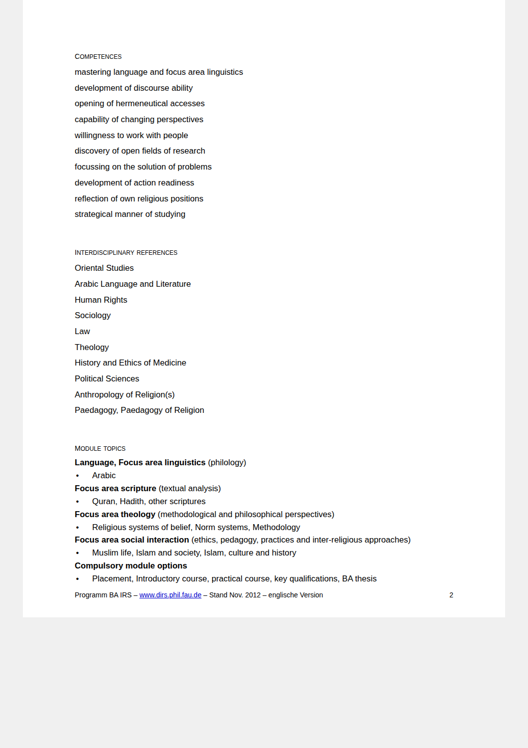Competences
mastering language and focus area linguistics
development of discourse ability
opening of hermeneutical accesses
capability of changing perspectives
willingness to work with people
discovery of open fields of research
focussing on the solution of problems
development of action readiness
reflection of own religious positions
strategical manner of studying
Interdisciplinary References
Oriental Studies
Arabic Language and Literature
Human Rights
Sociology
Law
Theology
History and Ethics of Medicine
Political Sciences
Anthropology of Religion(s)
Paedagogy, Paedagogy of Religion
Module Topics
Language, Focus area linguistics (philology)
Arabic
Focus area scripture (textual analysis)
Quran, Hadith, other scriptures
Focus area theology (methodological and philosophical perspectives)
Religious systems of belief, Norm systems, Methodology
Focus area social interaction (ethics, pedagogy, practices and inter-religious approaches)
Muslim life, Islam and society, Islam, culture and history
Compulsory module options
Placement, Introductory course, practical course, key qualifications, BA thesis
Programm BA IRS – www.dirs.phil.fau.de – Stand Nov. 2012 – englische Version 2